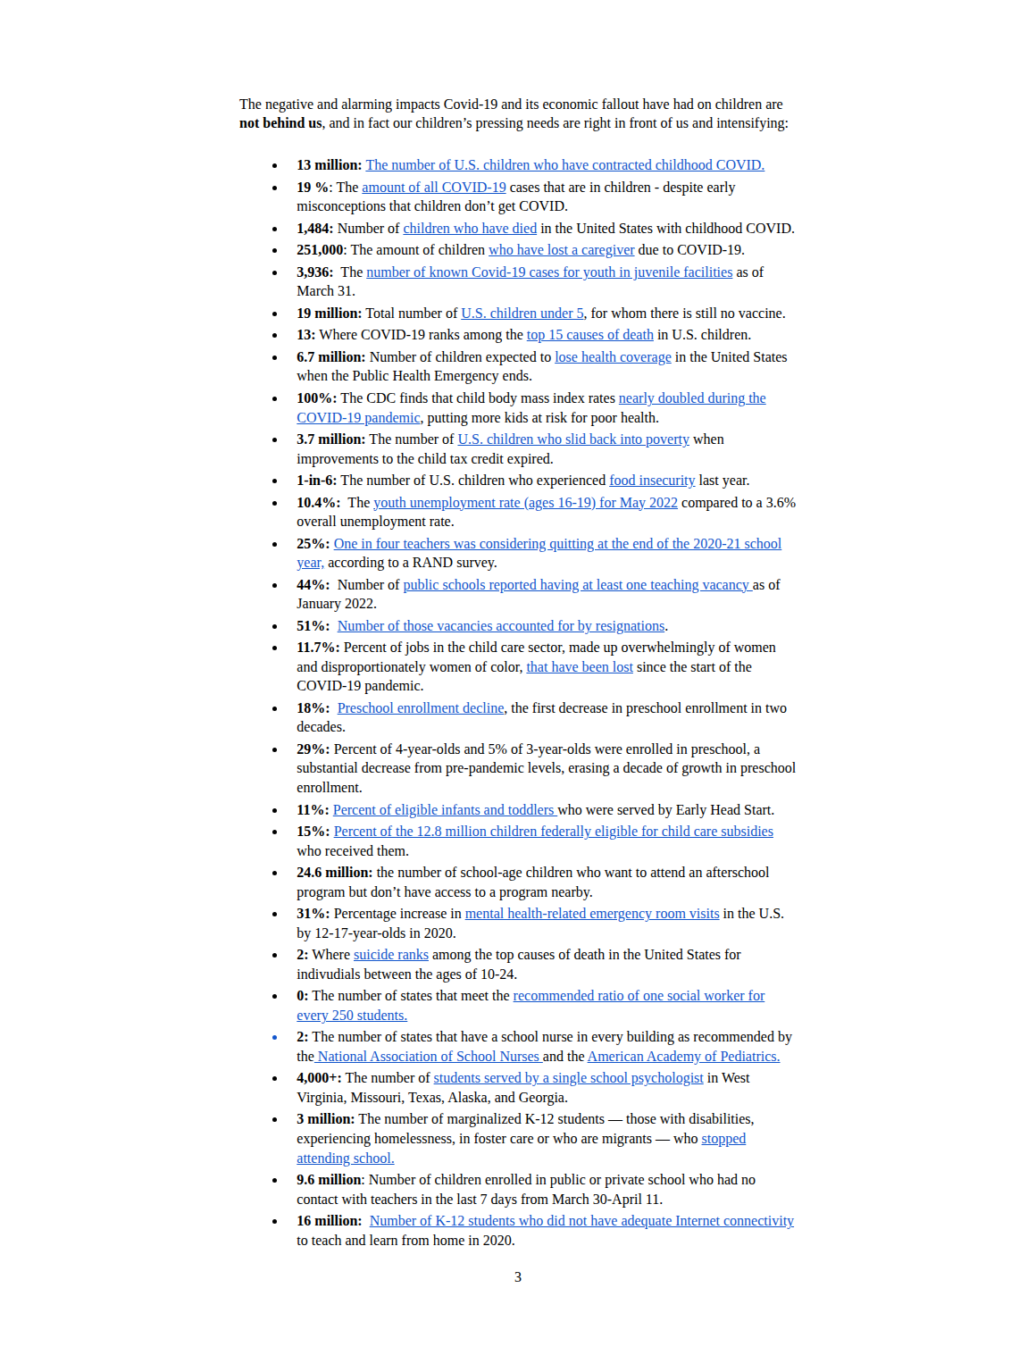The negative and alarming impacts Covid-19 and its economic fallout have had on children are not behind us, and in fact our children’s pressing needs are right in front of us and intensifying:
13 million: The number of U.S. children who have contracted childhood COVID.
19 %: The amount of all COVID-19 cases that are in children - despite early misconceptions that children don’t get COVID.
1,484: Number of children who have died in the United States with childhood COVID.
251,000: The amount of children who have lost a caregiver due to COVID-19.
3,936: The number of known Covid-19 cases for youth in juvenile facilities as of March 31.
19 million: Total number of U.S. children under 5, for whom there is still no vaccine.
13: Where COVID-19 ranks among the top 15 causes of death in U.S. children.
6.7 million: Number of children expected to lose health coverage in the United States when the Public Health Emergency ends.
100%: The CDC finds that child body mass index rates nearly doubled during the COVID-19 pandemic, putting more kids at risk for poor health.
3.7 million: The number of U.S. children who slid back into poverty when improvements to the child tax credit expired.
1-in-6: The number of U.S. children who experienced food insecurity last year.
10.4%: The youth unemployment rate (ages 16-19) for May 2022 compared to a 3.6% overall unemployment rate.
25%: One in four teachers was considering quitting at the end of the 2020-21 school year, according to a RAND survey.
44%: Number of public schools reported having at least one teaching vacancy as of January 2022.
51%: Number of those vacancies accounted for by resignations.
11.7%: Percent of jobs in the child care sector, made up overwhelmingly of women and disproportionately women of color, that have been lost since the start of the COVID-19 pandemic.
18%: Preschool enrollment decline, the first decrease in preschool enrollment in two decades.
29%: Percent of 4-year-olds and 5% of 3-year-olds were enrolled in preschool, a substantial decrease from pre-pandemic levels, erasing a decade of growth in preschool enrollment.
11%: Percent of eligible infants and toddlers who were served by Early Head Start.
15%: Percent of the 12.8 million children federally eligible for child care subsidies who received them.
24.6 million: the number of school-age children who want to attend an afterschool program but don’t have access to a program nearby.
31%: Percentage increase in mental health-related emergency room visits in the U.S. by 12-17-year-olds in 2020.
2: Where suicide ranks among the top causes of death in the United States for indivudials between the ages of 10-24.
0: The number of states that meet the recommended ratio of one social worker for every 250 students.
2: The number of states that have a school nurse in every building as recommended by the National Association of School Nurses and the American Academy of Pediatrics.
4,000+: The number of students served by a single school psychologist in West Virginia, Missouri, Texas, Alaska, and Georgia.
3 million: The number of marginalized K-12 students — those with disabilities, experiencing homelessness, in foster care or who are migrants — who stopped attending school.
9.6 million: Number of children enrolled in public or private school who had no contact with teachers in the last 7 days from March 30-April 11.
16 million: Number of K-12 students who did not have adequate Internet connectivity to teach and learn from home in 2020.
3